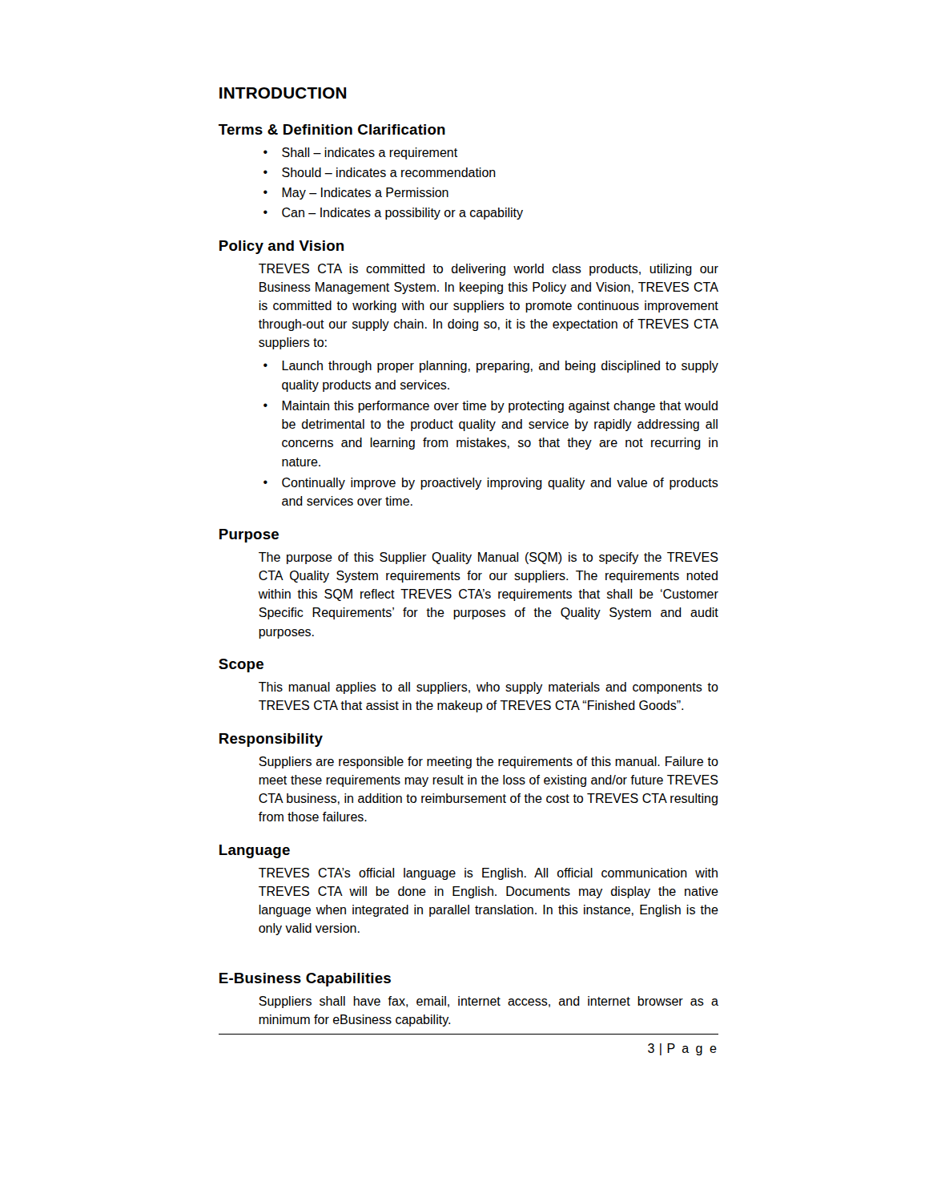INTRODUCTION
Terms & Definition Clarification
Shall – indicates a requirement
Should – indicates a recommendation
May – Indicates a Permission
Can – Indicates a possibility or a capability
Policy and Vision
TREVES CTA is committed to delivering world class products, utilizing our Business Management System. In keeping this Policy and Vision, TREVES CTA is committed to working with our suppliers to promote continuous improvement through-out our supply chain. In doing so, it is the expectation of TREVES CTA suppliers to:
Launch through proper planning, preparing, and being disciplined to supply quality products and services.
Maintain this performance over time by protecting against change that would be detrimental to the product quality and service by rapidly addressing all concerns and learning from mistakes, so that they are not recurring in nature.
Continually improve by proactively improving quality and value of products and services over time.
Purpose
The purpose of this Supplier Quality Manual (SQM) is to specify the TREVES CTA Quality System requirements for our suppliers. The requirements noted within this SQM reflect TREVES CTA’s requirements that shall be ‘Customer Specific Requirements’ for the purposes of the Quality System and audit purposes.
Scope
This manual applies to all suppliers, who supply materials and components to TREVES CTA that assist in the makeup of TREVES CTA “Finished Goods”.
Responsibility
Suppliers are responsible for meeting the requirements of this manual. Failure to meet these requirements may result in the loss of existing and/or future TREVES CTA business, in addition to reimbursement of the cost to TREVES CTA resulting from those failures.
Language
TREVES CTA’s official language is English. All official communication with TREVES CTA will be done in English. Documents may display the native language when integrated in parallel translation. In this instance, English is the only valid version.
E-Business Capabilities
Suppliers shall have fax, email, internet access, and internet browser as a minimum for eBusiness capability.
3 | P a g e